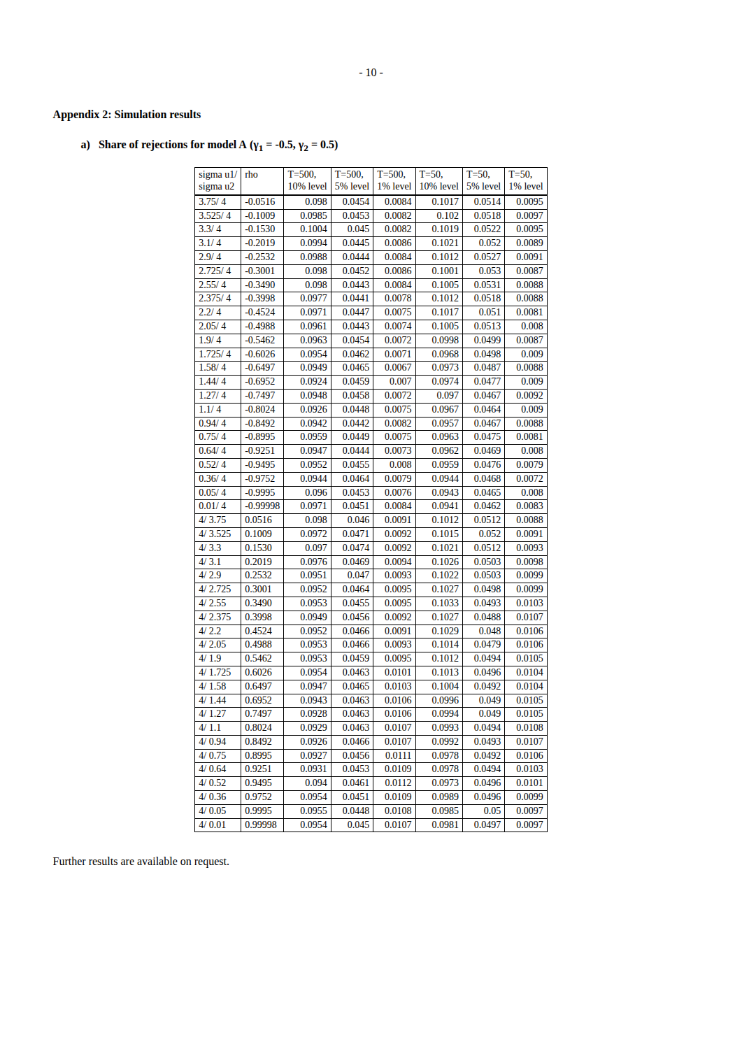- 10 -
Appendix 2: Simulation results
a) Share of rejections for model A (γ1 = -0.5, γ2 = 0.5)
| sigma u1/ sigma u2 | rho | T=500, 10% level | T=500, 5% level | T=500, 1% level | T=50, 10% level | T=50, 5% level | T=50, 1% level |
| --- | --- | --- | --- | --- | --- | --- | --- |
| 3.75/ 4 | -0.0516 | 0.098 | 0.0454 | 0.0084 | 0.1017 | 0.0514 | 0.0095 |
| 3.525/ 4 | -0.1009 | 0.0985 | 0.0453 | 0.0082 | 0.102 | 0.0518 | 0.0097 |
| 3.3/ 4 | -0.1530 | 0.1004 | 0.045 | 0.0082 | 0.1019 | 0.0522 | 0.0095 |
| 3.1/ 4 | -0.2019 | 0.0994 | 0.0445 | 0.0086 | 0.1021 | 0.052 | 0.0089 |
| 2.9/ 4 | -0.2532 | 0.0988 | 0.0444 | 0.0084 | 0.1012 | 0.0527 | 0.0091 |
| 2.725/ 4 | -0.3001 | 0.098 | 0.0452 | 0.0086 | 0.1001 | 0.053 | 0.0087 |
| 2.55/ 4 | -0.3490 | 0.098 | 0.0443 | 0.0084 | 0.1005 | 0.0531 | 0.0088 |
| 2.375/ 4 | -0.3998 | 0.0977 | 0.0441 | 0.0078 | 0.1012 | 0.0518 | 0.0088 |
| 2.2/ 4 | -0.4524 | 0.0971 | 0.0447 | 0.0075 | 0.1017 | 0.051 | 0.0081 |
| 2.05/ 4 | -0.4988 | 0.0961 | 0.0443 | 0.0074 | 0.1005 | 0.0513 | 0.008 |
| 1.9/ 4 | -0.5462 | 0.0963 | 0.0454 | 0.0072 | 0.0998 | 0.0499 | 0.0087 |
| 1.725/ 4 | -0.6026 | 0.0954 | 0.0462 | 0.0071 | 0.0968 | 0.0498 | 0.009 |
| 1.58/ 4 | -0.6497 | 0.0949 | 0.0465 | 0.0067 | 0.0973 | 0.0487 | 0.0088 |
| 1.44/ 4 | -0.6952 | 0.0924 | 0.0459 | 0.007 | 0.0974 | 0.0477 | 0.009 |
| 1.27/ 4 | -0.7497 | 0.0948 | 0.0458 | 0.0072 | 0.097 | 0.0467 | 0.0092 |
| 1.1/ 4 | -0.8024 | 0.0926 | 0.0448 | 0.0075 | 0.0967 | 0.0464 | 0.009 |
| 0.94/ 4 | -0.8492 | 0.0942 | 0.0442 | 0.0082 | 0.0957 | 0.0467 | 0.0088 |
| 0.75/ 4 | -0.8995 | 0.0959 | 0.0449 | 0.0075 | 0.0963 | 0.0475 | 0.0081 |
| 0.64/ 4 | -0.9251 | 0.0947 | 0.0444 | 0.0073 | 0.0962 | 0.0469 | 0.008 |
| 0.52/ 4 | -0.9495 | 0.0952 | 0.0455 | 0.008 | 0.0959 | 0.0476 | 0.0079 |
| 0.36/ 4 | -0.9752 | 0.0944 | 0.0464 | 0.0079 | 0.0944 | 0.0468 | 0.0072 |
| 0.05/ 4 | -0.9995 | 0.096 | 0.0453 | 0.0076 | 0.0943 | 0.0465 | 0.008 |
| 0.01/ 4 | -0.99998 | 0.0971 | 0.0451 | 0.0084 | 0.0941 | 0.0462 | 0.0083 |
| 4/ 3.75 | 0.0516 | 0.098 | 0.046 | 0.0091 | 0.1012 | 0.0512 | 0.0088 |
| 4/ 3.525 | 0.1009 | 0.0972 | 0.0471 | 0.0092 | 0.1015 | 0.052 | 0.0091 |
| 4/ 3.3 | 0.1530 | 0.097 | 0.0474 | 0.0092 | 0.1021 | 0.0512 | 0.0093 |
| 4/ 3.1 | 0.2019 | 0.0976 | 0.0469 | 0.0094 | 0.1026 | 0.0503 | 0.0098 |
| 4/ 2.9 | 0.2532 | 0.0951 | 0.047 | 0.0093 | 0.1022 | 0.0503 | 0.0099 |
| 4/ 2.725 | 0.3001 | 0.0952 | 0.0464 | 0.0095 | 0.1027 | 0.0498 | 0.0099 |
| 4/ 2.55 | 0.3490 | 0.0953 | 0.0455 | 0.0095 | 0.1033 | 0.0493 | 0.0103 |
| 4/ 2.375 | 0.3998 | 0.0949 | 0.0456 | 0.0092 | 0.1027 | 0.0488 | 0.0107 |
| 4/ 2.2 | 0.4524 | 0.0952 | 0.0466 | 0.0091 | 0.1029 | 0.048 | 0.0106 |
| 4/ 2.05 | 0.4988 | 0.0953 | 0.0466 | 0.0093 | 0.1014 | 0.0479 | 0.0106 |
| 4/ 1.9 | 0.5462 | 0.0953 | 0.0459 | 0.0095 | 0.1012 | 0.0494 | 0.0105 |
| 4/ 1.725 | 0.6026 | 0.0954 | 0.0463 | 0.0101 | 0.1013 | 0.0496 | 0.0104 |
| 4/ 1.58 | 0.6497 | 0.0947 | 0.0465 | 0.0103 | 0.1004 | 0.0492 | 0.0104 |
| 4/ 1.44 | 0.6952 | 0.0943 | 0.0463 | 0.0106 | 0.0996 | 0.049 | 0.0105 |
| 4/ 1.27 | 0.7497 | 0.0928 | 0.0463 | 0.0106 | 0.0994 | 0.049 | 0.0105 |
| 4/ 1.1 | 0.8024 | 0.0929 | 0.0463 | 0.0107 | 0.0993 | 0.0494 | 0.0108 |
| 4/ 0.94 | 0.8492 | 0.0926 | 0.0466 | 0.0107 | 0.0992 | 0.0493 | 0.0107 |
| 4/ 0.75 | 0.8995 | 0.0927 | 0.0456 | 0.0111 | 0.0978 | 0.0492 | 0.0106 |
| 4/ 0.64 | 0.9251 | 0.0931 | 0.0453 | 0.0109 | 0.0978 | 0.0494 | 0.0103 |
| 4/ 0.52 | 0.9495 | 0.094 | 0.0461 | 0.0112 | 0.0973 | 0.0496 | 0.0101 |
| 4/ 0.36 | 0.9752 | 0.0954 | 0.0451 | 0.0109 | 0.0989 | 0.0496 | 0.0099 |
| 4/ 0.05 | 0.9995 | 0.0955 | 0.0448 | 0.0108 | 0.0985 | 0.05 | 0.0097 |
| 4/ 0.01 | 0.99998 | 0.0954 | 0.045 | 0.0107 | 0.0981 | 0.0497 | 0.0097 |
Further results are available on request.